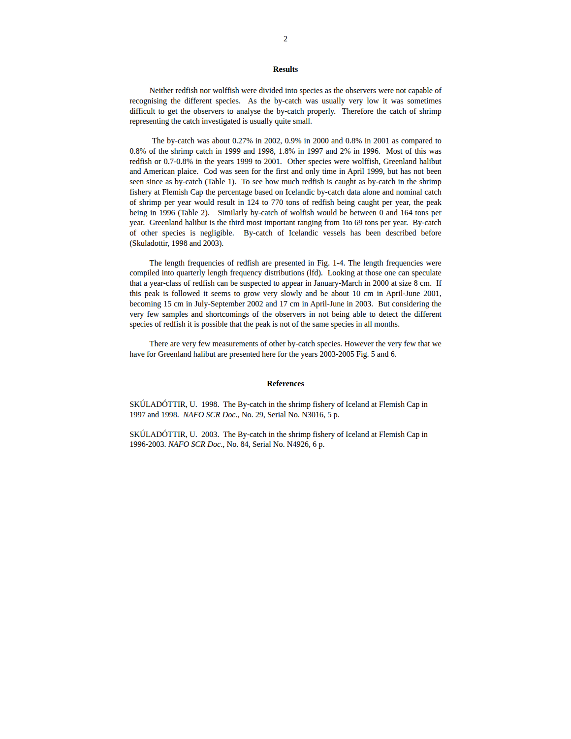2
Results
Neither redfish nor wolffish were divided into species as the observers were not capable of recognising the different species. As the by-catch was usually very low it was sometimes difficult to get the observers to analyse the by-catch properly. Therefore the catch of shrimp representing the catch investigated is usually quite small.
The by-catch was about 0.27% in 2002, 0.9% in 2000 and 0.8% in 2001 as compared to 0.8% of the shrimp catch in 1999 and 1998, 1.8% in 1997 and 2% in 1996. Most of this was redfish or 0.7-0.8% in the years 1999 to 2001. Other species were wolffish, Greenland halibut and American plaice. Cod was seen for the first and only time in April 1999, but has not been seen since as by-catch (Table 1). To see how much redfish is caught as by-catch in the shrimp fishery at Flemish Cap the percentage based on Icelandic by-catch data alone and nominal catch of shrimp per year would result in 124 to 770 tons of redfish being caught per year, the peak being in 1996 (Table 2). Similarly by-catch of wolfish would be between 0 and 164 tons per year. Greenland halibut is the third most important ranging from 1to 69 tons per year. By-catch of other species is negligible. By-catch of Icelandic vessels has been described before (Skuladottir, 1998 and 2003).
The length frequencies of redfish are presented in Fig. 1-4. The length frequencies were compiled into quarterly length frequency distributions (lfd). Looking at those one can speculate that a year-class of redfish can be suspected to appear in January-March in 2000 at size 8 cm. If this peak is followed it seems to grow very slowly and be about 10 cm in April-June 2001, becoming 15 cm in July-September 2002 and 17 cm in April-June in 2003. But considering the very few samples and shortcomings of the observers in not being able to detect the different species of redfish it is possible that the peak is not of the same species in all months.
There are very few measurements of other by-catch species. However the very few that we have for Greenland halibut are presented here for the years 2003-2005 Fig. 5 and 6.
References
SKÚLADÓTTIR, U. 1998. The By-catch in the shrimp fishery of Iceland at Flemish Cap in 1997 and 1998. NAFO SCR Doc., No. 29, Serial No. N3016, 5 p.
SKÚLADÓTTIR, U. 2003. The By-catch in the shrimp fishery of Iceland at Flemish Cap in 1996-2003. NAFO SCR Doc., No. 84, Serial No. N4926, 6 p.